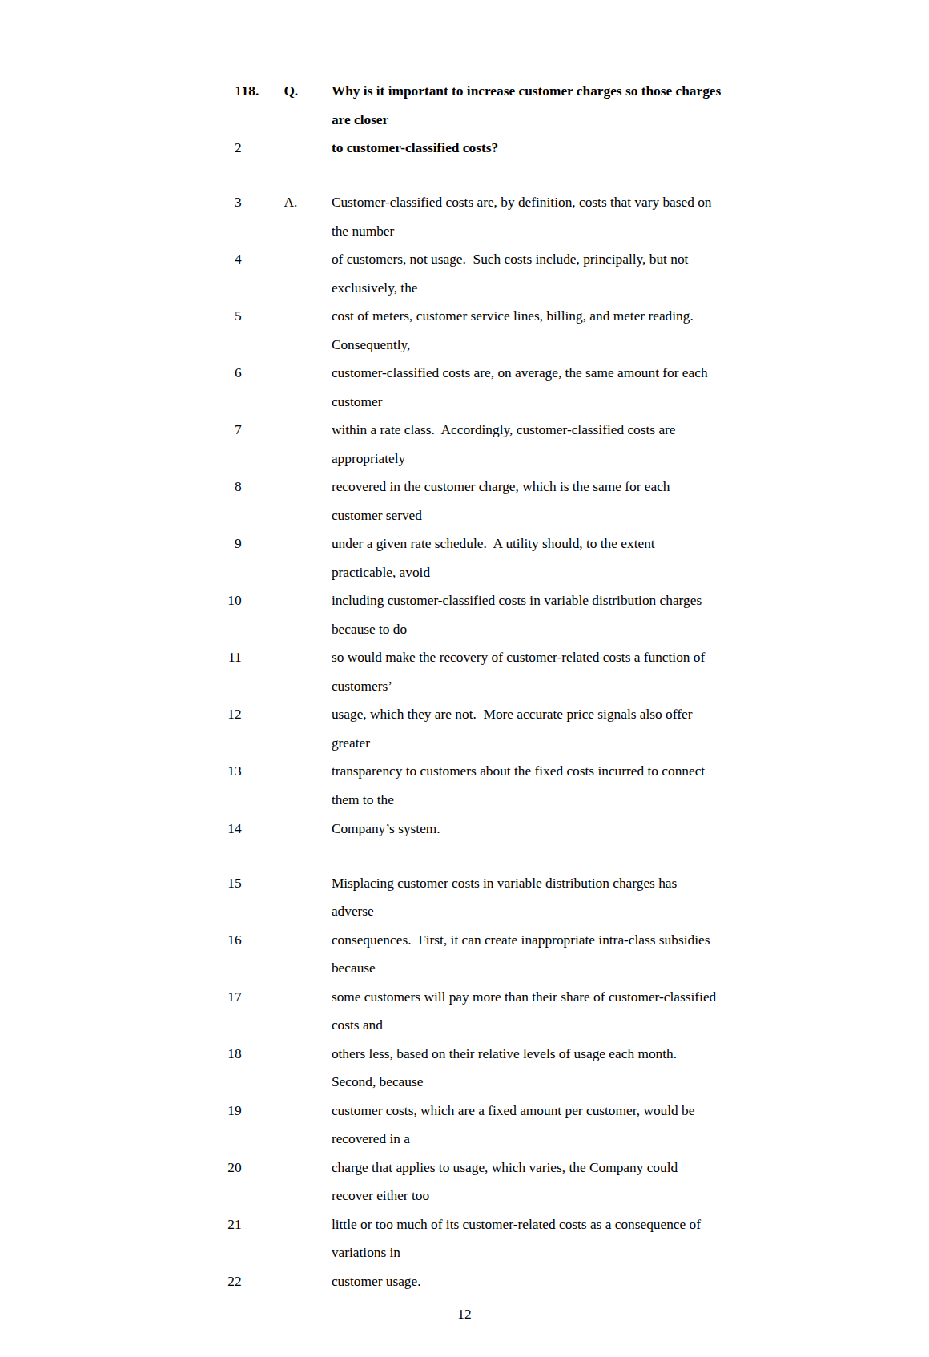| 1 | 18. | Q. | Why is it important to increase customer charges so those charges are closer |
| 2 | | | to customer-classified costs? |
| 3 | | A. | Customer-classified costs are, by definition, costs that vary based on the number |
| 4 | | | of customers, not usage. Such costs include, principally, but not exclusively, the |
| 5 | | | cost of meters, customer service lines, billing, and meter reading. Consequently, |
| 6 | | | customer-classified costs are, on average, the same amount for each customer |
| 7 | | | within a rate class. Accordingly, customer-classified costs are appropriately |
| 8 | | | recovered in the customer charge, which is the same for each customer served |
| 9 | | | under a given rate schedule. A utility should, to the extent practicable, avoid |
| 10 | | | including customer-classified costs in variable distribution charges because to do |
| 11 | | | so would make the recovery of customer-related costs a function of customers’ |
| 12 | | | usage, which they are not. More accurate price signals also offer greater |
| 13 | | | transparency to customers about the fixed costs incurred to connect them to the |
| 14 | | | Company’s system. |
| 15 | | | Misplacing customer costs in variable distribution charges has adverse |
| 16 | | | consequences. First, it can create inappropriate intra-class subsidies because |
| 17 | | | some customers will pay more than their share of customer-classified costs and |
| 18 | | | others less, based on their relative levels of usage each month. Second, because |
| 19 | | | customer costs, which are a fixed amount per customer, would be recovered in a |
| 20 | | | charge that applies to usage, which varies, the Company could recover either too |
| 21 | | | little or too much of its customer-related costs as a consequence of variations in |
| 22 | | | customer usage. |
12